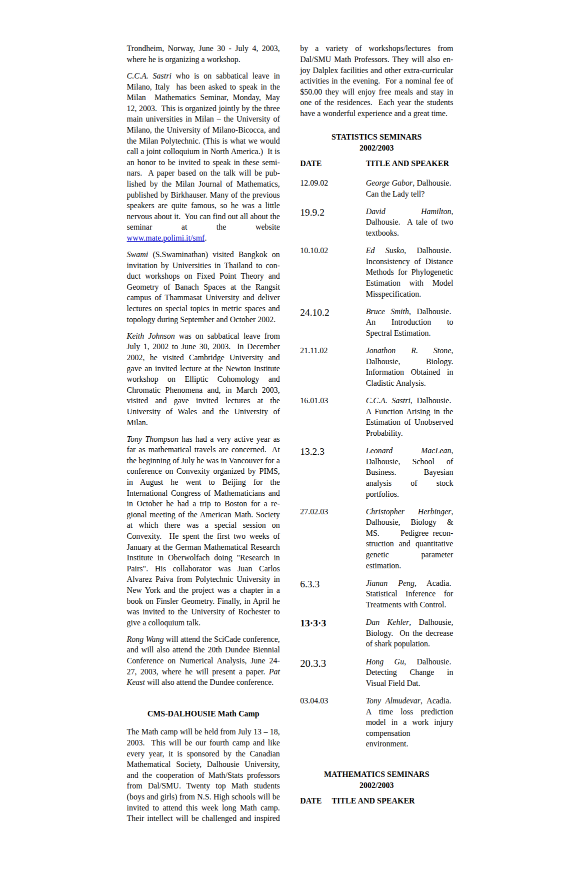Trondheim, Norway, June 30 - July 4, 2003, where he is organizing a workshop.
C.C.A. Sastri who is on sabbatical leave in Milano, Italy has been asked to speak in the Milan Mathematics Seminar, Monday, May 12, 2003. This is organized jointly by the three main universities in Milan – the University of Milano, the University of Milano-Bicocca, and the Milan Polytechnic. (This is what we would call a joint colloquium in North America.) It is an honor to be invited to speak in these seminars. A paper based on the talk will be published by the Milan Journal of Mathematics, published by Birkhauser. Many of the previous speakers are quite famous, so he was a little nervous about it. You can find out all about the seminar at the website www.mate.polimi.it/smf.
Swami (S.Swaminathan) visited Bangkok on invitation by Universities in Thailand to conduct workshops on Fixed Point Theory and Geometry of Banach Spaces at the Rangsit campus of Thammasat University and deliver lectures on special topics in metric spaces and topology during September and October 2002.
Keith Johnson was on sabbatical leave from July 1, 2002 to June 30, 2003. In December 2002, he visited Cambridge University and gave an invited lecture at the Newton Institute workshop on Elliptic Cohomology and Chromatic Phenomena and, in March 2003, visited and gave invited lectures at the University of Wales and the University of Milan.
Tony Thompson has had a very active year as far as mathematical travels are concerned. At the beginning of July he was in Vancouver for a conference on Convexity organized by PIMS, in August he went to Beijing for the International Congress of Mathematicians and in October he had a trip to Boston for a regional meeting of the American Math. Society at which there was a special session on Convexity. He spent the first two weeks of January at the German Mathematical Research Institute in Oberwolfach doing "Research in Pairs". His collaborator was Juan Carlos Alvarez Paiva from Polytechnic University in New York and the project was a chapter in a book on Finsler Geometry. Finally, in April he was invited to the University of Rochester to give a colloquium talk.
Rong Wang will attend the SciCade conference, and will also attend the 20th Dundee Biennial Conference on Numerical Analysis, June 24-27, 2003, where he will present a paper. Pat Keast will also attend the Dundee conference.
CMS-DALHOUSIE Math Camp
The Math camp will be held from July 13 – 18, 2003. This will be our fourth camp and like every year, it is sponsored by the Canadian Mathematical Society, Dalhousie University, and the cooperation of Math/Stats professors from Dal/SMU. Twenty top Math students (boys and girls) from N.S. High schools will be invited to attend this week long Math camp. Their intellect will be challenged and inspired by a variety of workshops/lectures from Dal/SMU Math Professors. They will also enjoy Dalplex facilities and other extra-curricular activities in the evening. For a nominal fee of $50.00 they will enjoy free meals and stay in one of the residences. Each year the students have a wonderful experience and a great time.
STATISTICS SEMINARS2002/2003
| DATE | TITLE AND SPEAKER |
| --- | --- |
| 12.09.02 | George Gabor , Dalhousie. Can the Lady tell? |
| 19.9.2 | David Hamilton , Dalhousie. A tale of two textbooks. |
| 10.10.02 | Ed Susko , Dalhousie. Inconsistency of Distance Methods for Phylogenetic Estimation with Model Misspecification. |
| 24.10.2 | Bruce Smith , Dalhousie. An Introduction to Spectral Estimation. |
| 21.11.02 | Jonathon R. Stone , Dalhousie, Biology. Information Obtained in Cladistic Analysis. |
| 16.01.03 | C.C.A. Sastri , Dalhousie. A Function Arising in the Estimation of Unobserved Probability. |
| 13.2.3 | Leonard MacLean , Dalhousie, School of Business. Bayesian analysis of stock portfolios. |
| 27.02.03 | Christopher Herbinger , Dalhousie, Biology & MS. Pedigree reconstruction and quantitative genetic parameter estimation. |
| 6.3.3 | Jianan Peng , Acadia. Statistical Inference for Treatments with Control. |
| 13 · 3 · 3 | Dan Kehler , Dalhousie, Biology. On the decrease of shark population. |
| 20.3.3 | Hong Gu , Dalhousie. Detecting Change in Visual Field Dat. |
| 03.04.03 | Tony Almudevar , Acadia. A time loss prediction model in a work injury compensation environment. |
MATHEMATICS SEMINARS2002/2003
| DATE | TITLE AND SPEAKER |
| --- | --- |